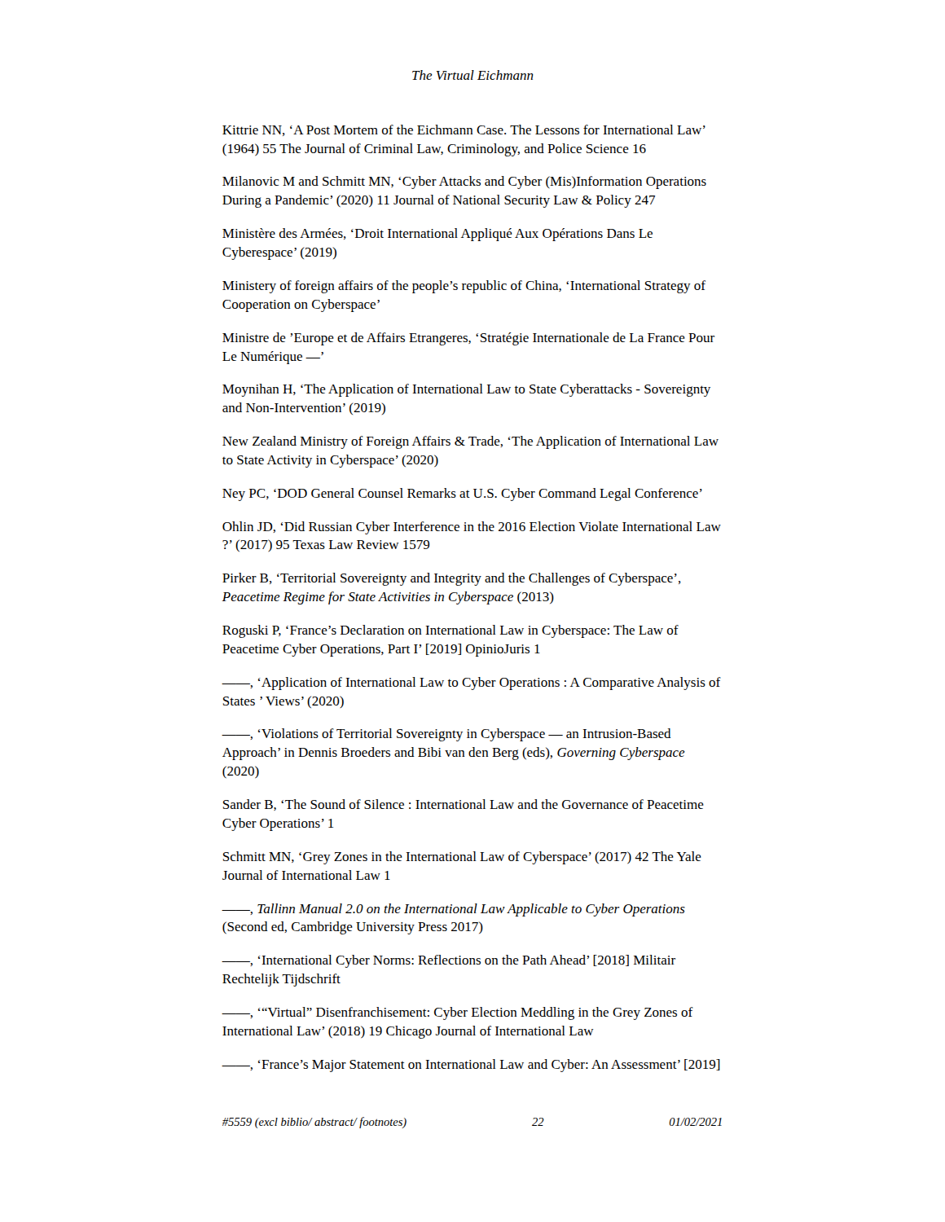The Virtual Eichmann
Kittrie NN, ‘A Post Mortem of the Eichmann Case. The Lessons for International Law’ (1964) 55 The Journal of Criminal Law, Criminology, and Police Science 16
Milanovic M and Schmitt MN, ‘Cyber Attacks and Cyber (Mis)Information Operations During a Pandemic’ (2020) 11 Journal of National Security Law & Policy 247
Ministère des Armées, ‘Droit International Appliqué Aux Opérations Dans Le Cyberespace’ (2019)
Ministery of foreign affairs of the people’s republic of China, ‘International Strategy of Cooperation on Cyberspace’
Ministre de ’Europe et de Affairs Etrangeres, ‘Stratégie Internationale de La France Pour Le Numérique —’
Moynihan H, ‘The Application of International Law to State Cyberattacks - Sovereignty and Non-Intervention’ (2019)
New Zealand Ministry of Foreign Affairs & Trade, ‘The Application of International Law to State Activity in Cyberspace’ (2020)
Ney PC, ‘DOD General Counsel Remarks at U.S. Cyber Command Legal Conference’
Ohlin JD, ‘Did Russian Cyber Interference in the 2016 Election Violate International Law ?’ (2017) 95 Texas Law Review 1579
Pirker B, ‘Territorial Sovereignty and Integrity and the Challenges of Cyberspace’, Peacetime Regime for State Activities in Cyberspace (2013)
Roguski P, ‘France’s Declaration on International Law in Cyberspace: The Law of Peacetime Cyber Operations, Part I’ [2019] OpinioJuris 1
——, ‘Application of International Law to Cyber Operations : A Comparative Analysis of States ’ Views’ (2020)
——, ‘Violations of Territorial Sovereignty in Cyberspace — an Intrusion-Based Approach’ in Dennis Broeders and Bibi van den Berg (eds), Governing Cyberspace (2020)
Sander B, ‘The Sound of Silence : International Law and the Governance of Peacetime Cyber Operations’ 1
Schmitt MN, ‘Grey Zones in the International Law of Cyberspace’ (2017) 42 The Yale Journal of International Law 1
——, Tallinn Manual 2.0 on the International Law Applicable to Cyber Operations (Second ed, Cambridge University Press 2017)
——, ‘International Cyber Norms: Reflections on the Path Ahead’ [2018] Militair Rechtelijk Tijdschrift
——, ‘“Virtual” Disenfranchisement: Cyber Election Meddling in the Grey Zones of International Law’ (2018) 19 Chicago Journal of International Law
——, ‘France’s Major Statement on International Law and Cyber: An Assessment’ [2019]
#5559 (excl biblio/ abstract/ footnotes) 22 01/02/2021